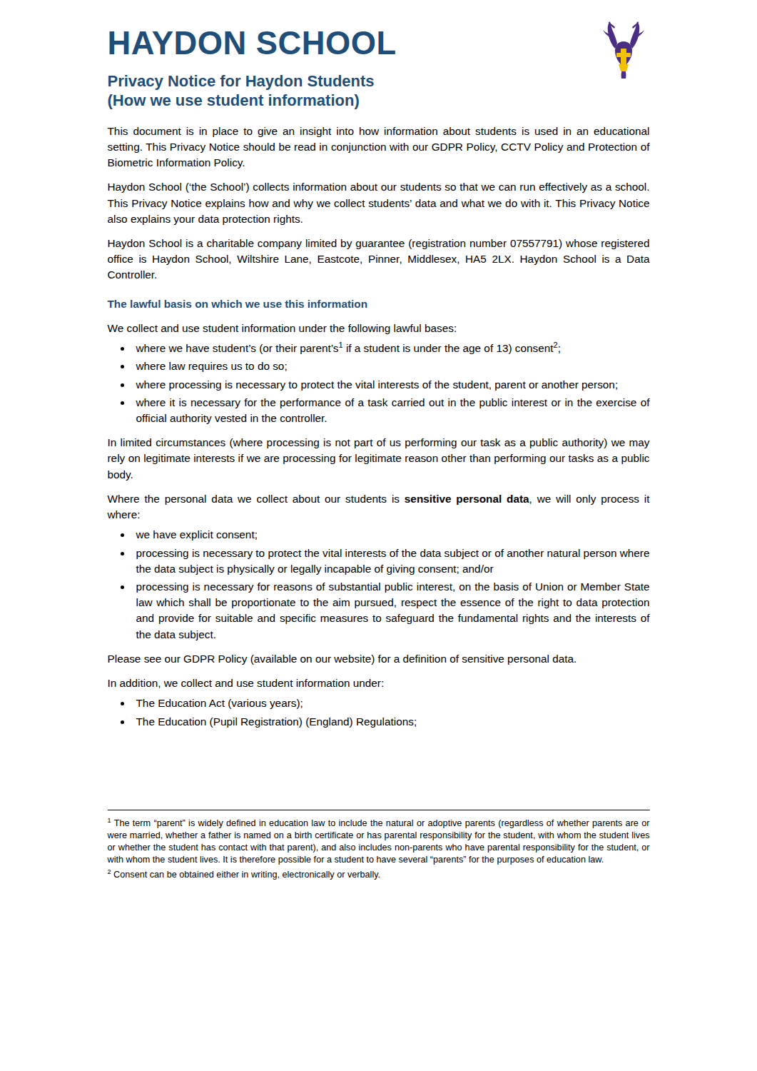HAYDON SCHOOL
Privacy Notice for Haydon Students
(How we use student information)
This document is in place to give an insight into how information about students is used in an educational setting. This Privacy Notice should be read in conjunction with our GDPR Policy, CCTV Policy and Protection of Biometric Information Policy.
Haydon School (‘the School’) collects information about our students so that we can run effectively as a school. This Privacy Notice explains how and why we collect students’ data and what we do with it. This Privacy Notice also explains your data protection rights.
Haydon School is a charitable company limited by guarantee (registration number 07557791) whose registered office is Haydon School, Wiltshire Lane, Eastcote, Pinner, Middlesex, HA5 2LX. Haydon School is a Data Controller.
The lawful basis on which we use this information
We collect and use student information under the following lawful bases:
where we have student’s (or their parent’s1 if a student is under the age of 13) consent2;
where law requires us to do so;
where processing is necessary to protect the vital interests of the student, parent or another person;
where it is necessary for the performance of a task carried out in the public interest or in the exercise of official authority vested in the controller.
In limited circumstances (where processing is not part of us performing our task as a public authority) we may rely on legitimate interests if we are processing for legitimate reason other than performing our tasks as a public body.
Where the personal data we collect about our students is sensitive personal data, we will only process it where:
we have explicit consent;
processing is necessary to protect the vital interests of the data subject or of another natural person where the data subject is physically or legally incapable of giving consent; and/or
processing is necessary for reasons of substantial public interest, on the basis of Union or Member State law which shall be proportionate to the aim pursued, respect the essence of the right to data protection and provide for suitable and specific measures to safeguard the fundamental rights and the interests of the data subject.
Please see our GDPR Policy (available on our website) for a definition of sensitive personal data.
In addition, we collect and use student information under:
The Education Act (various years);
The Education (Pupil Registration) (England) Regulations;
1 The term “parent” is widely defined in education law to include the natural or adoptive parents (regardless of whether parents are or were married, whether a father is named on a birth certificate or has parental responsibility for the student, with whom the student lives or whether the student has contact with that parent), and also includes non-parents who have parental responsibility for the student, or with whom the student lives. It is therefore possible for a student to have several “parents” for the purposes of education law.
2 Consent can be obtained either in writing, electronically or verbally.